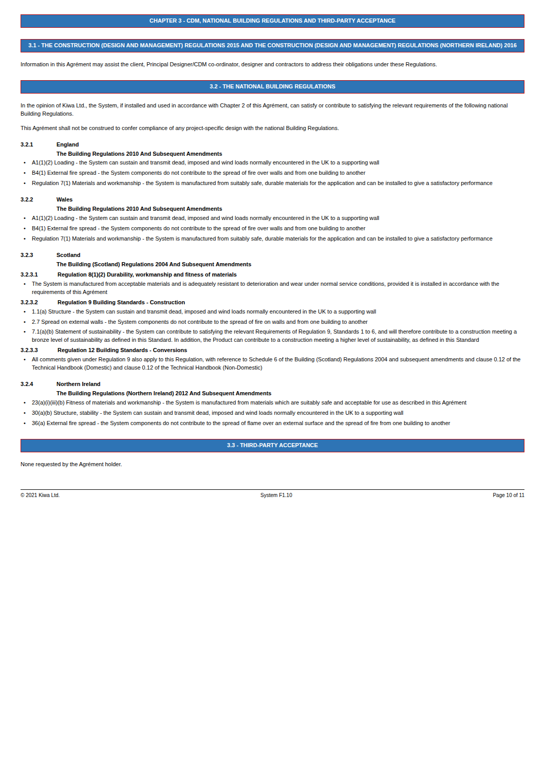CHAPTER 3 - CDM, NATIONAL BUILDING REGULATIONS AND THIRD-PARTY ACCEPTANCE
3.1 - THE CONSTRUCTION (DESIGN AND MANAGEMENT) REGULATIONS 2015 AND THE CONSTRUCTION (DESIGN AND MANAGEMENT) REGULATIONS (NORTHERN IRELAND) 2016
Information in this Agrément may assist the client, Principal Designer/CDM co-ordinator, designer and contractors to address their obligations under these Regulations.
3.2 - THE NATIONAL BUILDING REGULATIONS
In the opinion of Kiwa Ltd., the System, if installed and used in accordance with Chapter 2 of this Agrément, can satisfy or contribute to satisfying the relevant requirements of the following national Building Regulations.
This Agrément shall not be construed to confer compliance of any project-specific design with the national Building Regulations.
3.2.1 England
The Building Regulations 2010 And Subsequent Amendments
A1(1)(2) Loading - the System can sustain and transmit dead, imposed and wind loads normally encountered in the UK to a supporting wall
B4(1) External fire spread - the System components do not contribute to the spread of fire over walls and from one building to another
Regulation 7(1) Materials and workmanship - the System is manufactured from suitably safe, durable materials for the application and can be installed to give a satisfactory performance
3.2.2 Wales
The Building Regulations 2010 And Subsequent Amendments
A1(1)(2) Loading - the System can sustain and transmit dead, imposed and wind loads normally encountered in the UK to a supporting wall
B4(1) External fire spread - the System components do not contribute to the spread of fire over walls and from one building to another
Regulation 7(1) Materials and workmanship - the System is manufactured from suitably safe, durable materials for the application and can be installed to give a satisfactory performance
3.2.3 Scotland
The Building (Scotland) Regulations 2004 And Subsequent Amendments
3.2.3.1 Regulation 8(1)(2) Durability, workmanship and fitness of materials
The System is manufactured from acceptable materials and is adequately resistant to deterioration and wear under normal service conditions, provided it is installed in accordance with the requirements of this Agrément
3.2.3.2 Regulation 9 Building Standards - Construction
1.1(a) Structure - the System can sustain and transmit dead, imposed and wind loads normally encountered in the UK to a supporting wall
2.7 Spread on external walls - the System components do not contribute to the spread of fire on walls and from one building to another
7.1(a)(b) Statement of sustainability - the System can contribute to satisfying the relevant Requirements of Regulation 9, Standards 1 to 6, and will therefore contribute to a construction meeting a bronze level of sustainability as defined in this Standard. In addition, the Product can contribute to a construction meeting a higher level of sustainability, as defined in this Standard
3.2.3.3 Regulation 12 Building Standards - Conversions
All comments given under Regulation 9 also apply to this Regulation, with reference to Schedule 6 of the Building (Scotland) Regulations 2004 and subsequent amendments and clause 0.12 of the Technical Handbook (Domestic) and clause 0.12 of the Technical Handbook (Non-Domestic)
3.2.4 Northern Ireland
The Building Regulations (Northern Ireland) 2012 And Subsequent Amendments
23(a)(i)(iii)(b) Fitness of materials and workmanship - the System is manufactured from materials which are suitably safe and acceptable for use as described in this Agrément
30(a)(b) Structure, stability - the System can sustain and transmit dead, imposed and wind loads normally encountered in the UK to a supporting wall
36(a) External fire spread - the System components do not contribute to the spread of flame over an external surface and the spread of fire from one building to another
3.3 - THIRD-PARTY ACCEPTANCE
None requested by the Agrément holder.
© 2021 Kiwa Ltd.
System F1.10
Page 10 of 11